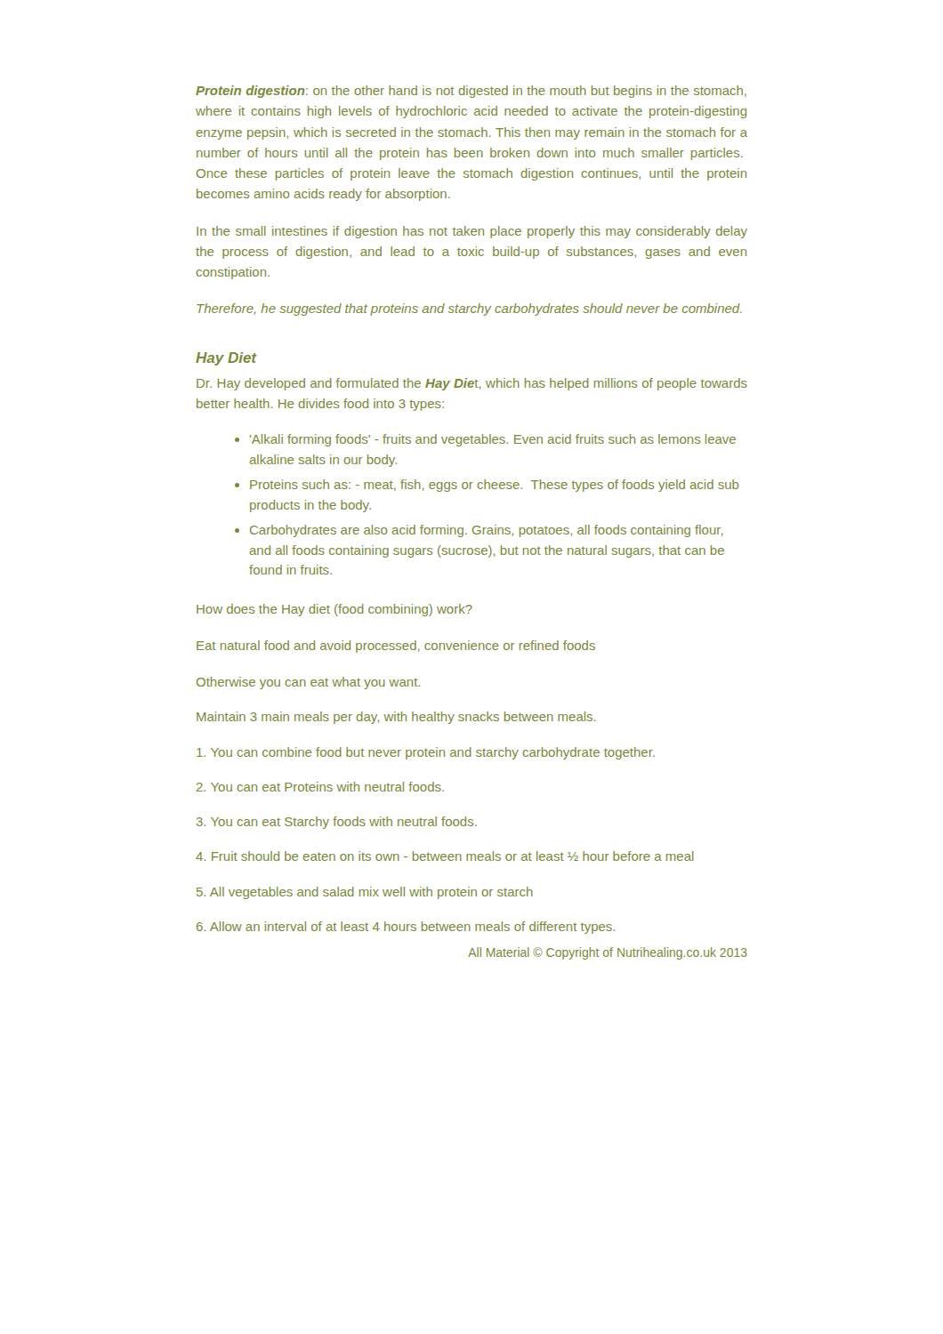Protein digestion: on the other hand is not digested in the mouth but begins in the stomach, where it contains high levels of hydrochloric acid needed to activate the protein-digesting enzyme pepsin, which is secreted in the stomach. This then may remain in the stomach for a number of hours until all the protein has been broken down into much smaller particles. Once these particles of protein leave the stomach digestion continues, until the protein becomes amino acids ready for absorption.
In the small intestines if digestion has not taken place properly this may considerably delay the process of digestion, and lead to a toxic build-up of substances, gases and even constipation.
Therefore, he suggested that proteins and starchy carbohydrates should never be combined.
Hay Diet
Dr. Hay developed and formulated the Hay Diet, which has helped millions of people towards better health. He divides food into 3 types:
'Alkali forming foods' - fruits and vegetables. Even acid fruits such as lemons leave alkaline salts in our body.
Proteins such as: - meat, fish, eggs or cheese. These types of foods yield acid sub products in the body.
Carbohydrates are also acid forming. Grains, potatoes, all foods containing flour, and all foods containing sugars (sucrose), but not the natural sugars, that can be found in fruits.
How does the Hay diet (food combining) work?
Eat natural food and avoid processed, convenience or refined foods
Otherwise you can eat what you want.
Maintain 3 main meals per day, with healthy snacks between meals.
1. You can combine food but never protein and starchy carbohydrate together.
2. You can eat Proteins with neutral foods.
3. You can eat Starchy foods with neutral foods.
4. Fruit should be eaten on its own - between meals or at least ½ hour before a meal
5. All vegetables and salad mix well with protein or starch
6. Allow an interval of at least 4 hours between meals of different types.
All Material © Copyright of Nutrihealing.co.uk 2013